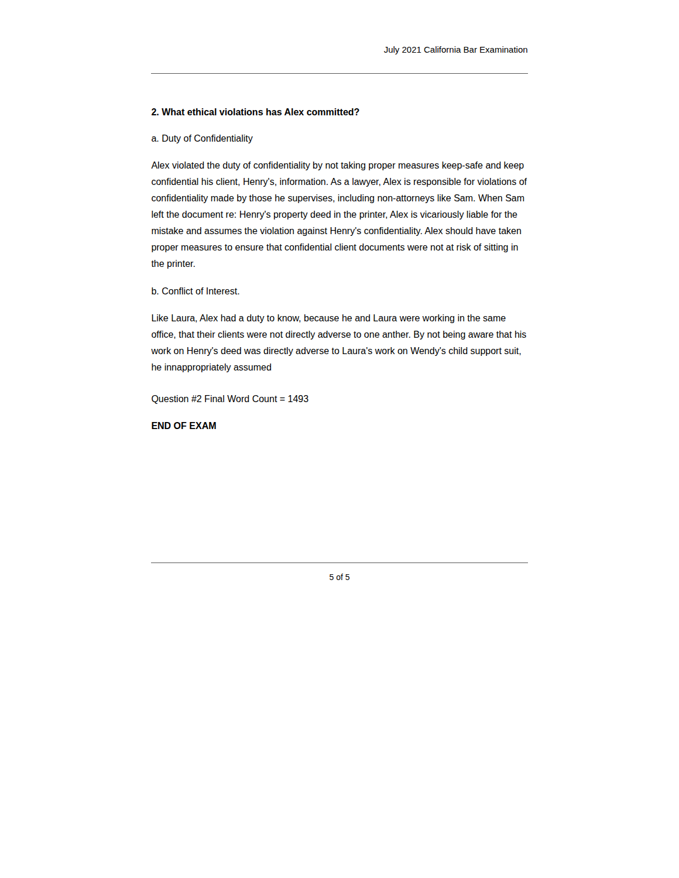July 2021 California Bar Examination
2. What ethical violations has Alex committed?
a. Duty of Confidentiality
Alex violated the duty of confidentiality by not taking proper measures keep-safe and keep confidential his client, Henry's, information. As a lawyer, Alex is responsible for violations of confidentiality made by those he supervises, including non-attorneys like Sam. When Sam left the document re: Henry's property deed in the printer, Alex is vicariously liable for the mistake and assumes the violation against Henry's confidentiality. Alex should have taken proper measures to ensure that confidential client documents were not at risk of sitting in the printer.
b. Conflict of Interest.
Like Laura, Alex had a duty to know, because he and Laura were working in the same office, that their clients were not directly adverse to one anther. By not being aware that his work on Henry's deed was directly adverse to Laura's work on Wendy's child support suit, he innappropriately assumed
Question #2 Final Word Count = 1493
END OF EXAM
5 of 5